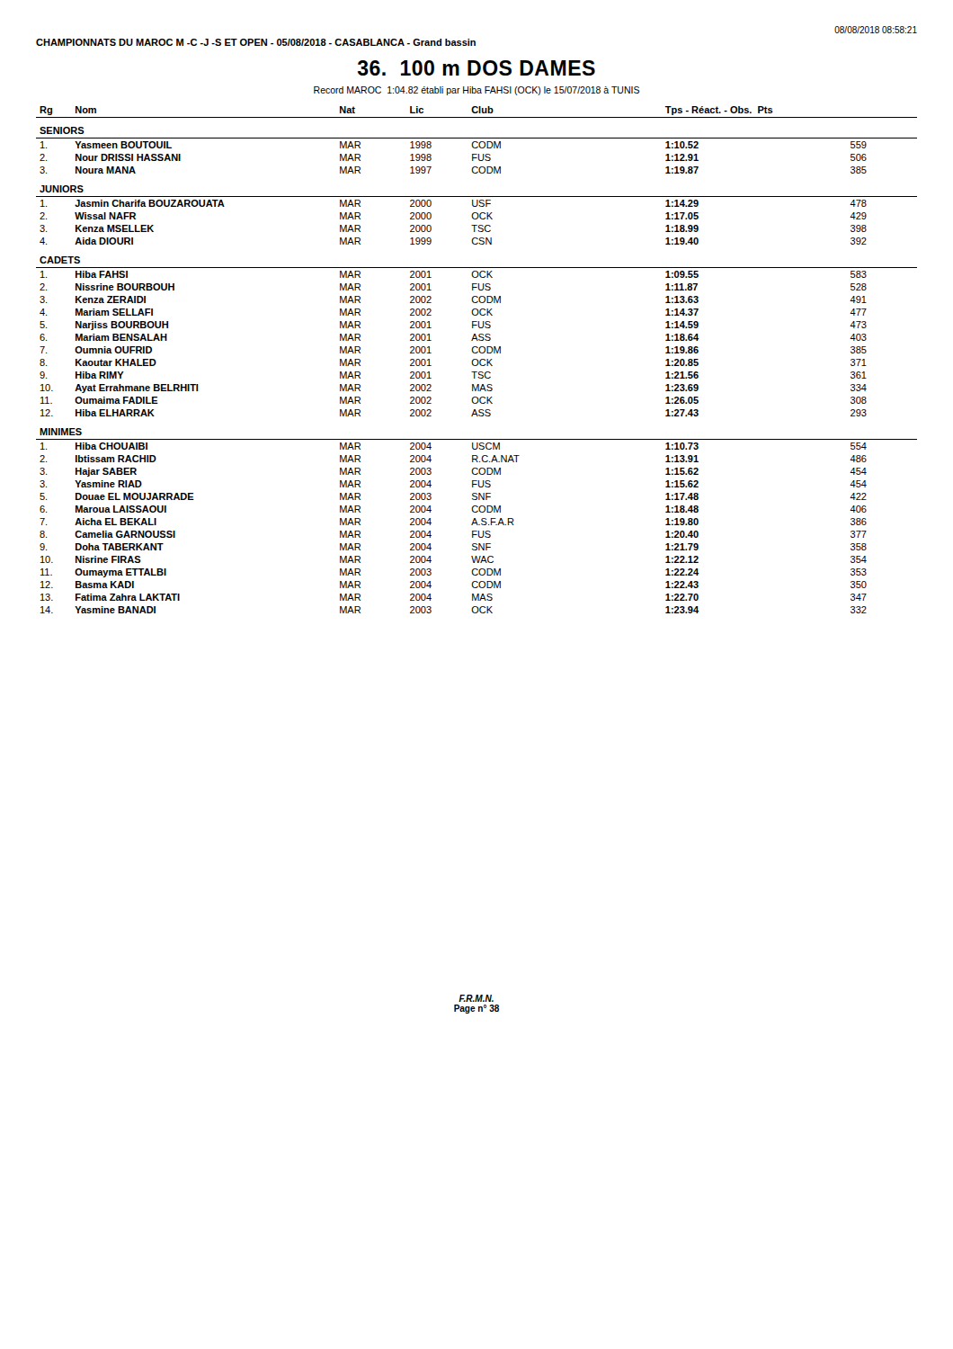08/08/2018 08:58:21
CHAMPIONNATS DU MAROC M -C -J -S ET OPEN - 05/08/2018 - CASABLANCA - Grand bassin
36. 100 m DOS DAMES
Record MAROC 1:04.82 établi par Hiba FAHSI (OCK) le 15/07/2018 à TUNIS
| Rg | Nom | Nat | Lic | Club | Tps - Réact. - Obs. Pts | |
| --- | --- | --- | --- | --- | --- | --- |
| SENIORS |
| 1. | Yasmeen BOUTOUIL | MAR | 1998 | CODM | 1:10.52 | 559 |
| 2. | Nour DRISSI HASSANI | MAR | 1998 | FUS | 1:12.91 | 506 |
| 3. | Noura MANA | MAR | 1997 | CODM | 1:19.87 | 385 |
| JUNIORS |
| 1. | Jasmin Charifa BOUZAROUATA | MAR | 2000 | USF | 1:14.29 | 478 |
| 2. | Wissal NAFR | MAR | 2000 | OCK | 1:17.05 | 429 |
| 3. | Kenza MSELLEK | MAR | 2000 | TSC | 1:18.99 | 398 |
| 4. | Aida DIOURI | MAR | 1999 | CSN | 1:19.40 | 392 |
| CADETS |
| 1. | Hiba FAHSI | MAR | 2001 | OCK | 1:09.55 | 583 |
| 2. | Nissrine BOURBOUH | MAR | 2001 | FUS | 1:11.87 | 528 |
| 3. | Kenza ZERAIDI | MAR | 2002 | CODM | 1:13.63 | 491 |
| 4. | Mariam SELLAFI | MAR | 2002 | OCK | 1:14.37 | 477 |
| 5. | Narjiss BOURBOUH | MAR | 2001 | FUS | 1:14.59 | 473 |
| 6. | Mariam BENSALAH | MAR | 2001 | ASS | 1:18.64 | 403 |
| 7. | Oumnia OUFRID | MAR | 2001 | CODM | 1:19.86 | 385 |
| 8. | Kaoutar KHALED | MAR | 2001 | OCK | 1:20.85 | 371 |
| 9. | Hiba RIMY | MAR | 2001 | TSC | 1:21.56 | 361 |
| 10. | Ayat Errahmane BELRHITI | MAR | 2002 | MAS | 1:23.69 | 334 |
| 11. | Oumaima FADILE | MAR | 2002 | OCK | 1:26.05 | 308 |
| 12. | Hiba ELHARRAK | MAR | 2002 | ASS | 1:27.43 | 293 |
| MINIMES |
| 1. | Hiba CHOUAIBI | MAR | 2004 | USCM | 1:10.73 | 554 |
| 2. | Ibtissam RACHID | MAR | 2004 | R.C.A.NAT | 1:13.91 | 486 |
| 3. | Hajar SABER | MAR | 2003 | CODM | 1:15.62 | 454 |
| 3. | Yasmine RIAD | MAR | 2004 | FUS | 1:15.62 | 454 |
| 5. | Douae EL MOUJARRADE | MAR | 2003 | SNF | 1:17.48 | 422 |
| 6. | Maroua LAISSAOUI | MAR | 2004 | CODM | 1:18.48 | 406 |
| 7. | Aicha EL BEKALI | MAR | 2004 | A.S.F.A.R | 1:19.80 | 386 |
| 8. | Camelia GARNOUSSI | MAR | 2004 | FUS | 1:20.40 | 377 |
| 9. | Doha TABERKANT | MAR | 2004 | SNF | 1:21.79 | 358 |
| 10. | Nisrine FIRAS | MAR | 2004 | WAC | 1:22.12 | 354 |
| 11. | Oumayma ETTALBI | MAR | 2003 | CODM | 1:22.24 | 353 |
| 12. | Basma KADI | MAR | 2004 | CODM | 1:22.43 | 350 |
| 13. | Fatima Zahra LAKTATI | MAR | 2004 | MAS | 1:22.70 | 347 |
| 14. | Yasmine BANADI | MAR | 2003 | OCK | 1:23.94 | 332 |
F.R.M.N.
Page n° 38